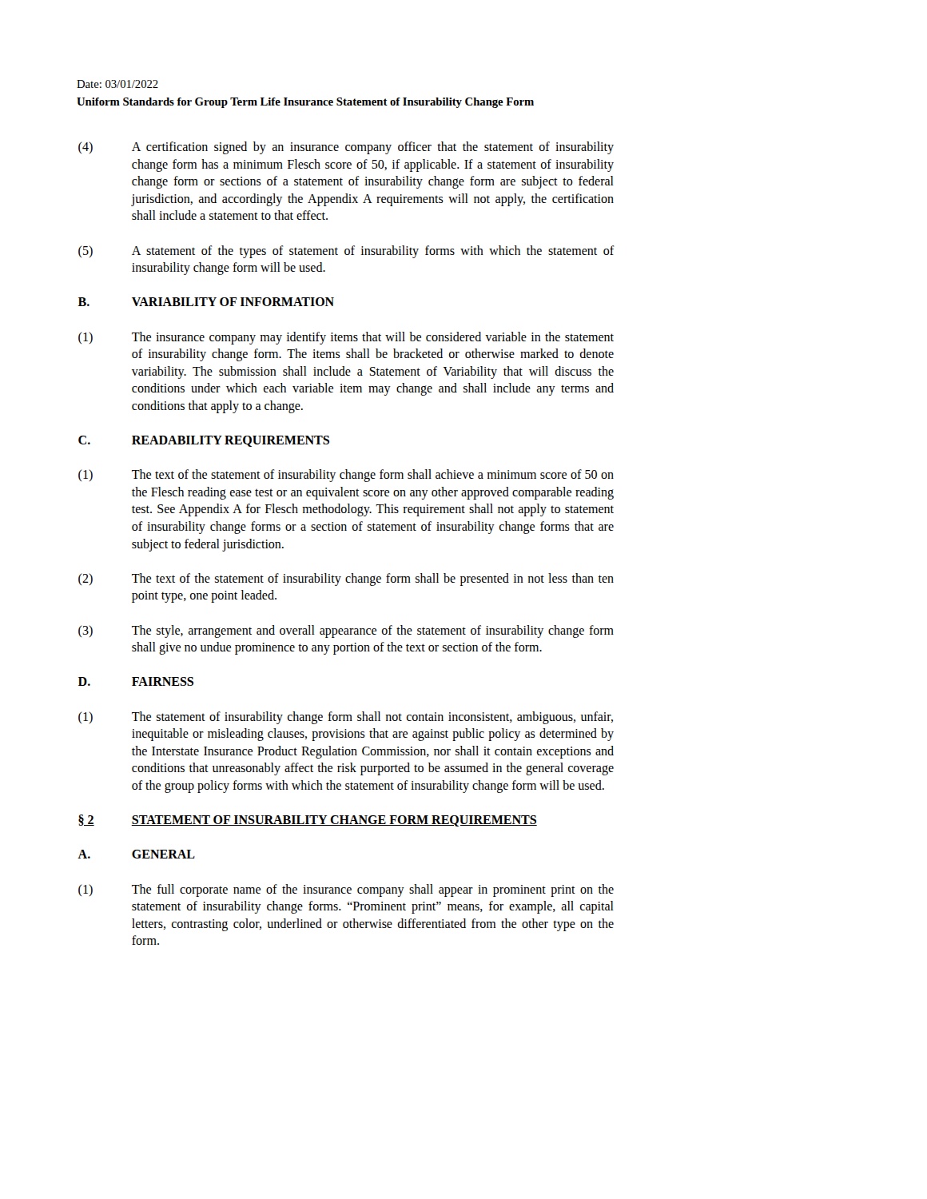Date: 03/01/2022
Uniform Standards for Group Term Life Insurance Statement of Insurability Change Form
(4)
A certification signed by an insurance company officer that the statement of insurability change form has a minimum Flesch score of 50, if applicable. If a statement of insurability change form or sections of a statement of insurability change form are subject to federal jurisdiction, and accordingly the Appendix A requirements will not apply, the certification shall include a statement to that effect.
(5)
A statement of the types of statement of insurability forms with which the statement of insurability change form will be used.
B.
VARIABILITY OF INFORMATION
(1)
The insurance company may identify items that will be considered variable in the statement of insurability change form. The items shall be bracketed or otherwise marked to denote variability. The submission shall include a Statement of Variability that will discuss the conditions under which each variable item may change and shall include any terms and conditions that apply to a change.
C.
READABILITY REQUIREMENTS
(1)
The text of the statement of insurability change form shall achieve a minimum score of 50 on the Flesch reading ease test or an equivalent score on any other approved comparable reading test. See Appendix A for Flesch methodology. This requirement shall not apply to statement of insurability change forms or a section of statement of insurability change forms that are subject to federal jurisdiction.
(2)
The text of the statement of insurability change form shall be presented in not less than ten point type, one point leaded.
(3)
The style, arrangement and overall appearance of the statement of insurability change form shall give no undue prominence to any portion of the text or section of the form.
D.
FAIRNESS
(1)
The statement of insurability change form shall not contain inconsistent, ambiguous, unfair, inequitable or misleading clauses, provisions that are against public policy as determined by the Interstate Insurance Product Regulation Commission, nor shall it contain exceptions and conditions that unreasonably affect the risk purported to be assumed in the general coverage of the group policy forms with which the statement of insurability change form will be used.
§ 2
STATEMENT OF INSURABILITY CHANGE FORM REQUIREMENTS
A.
GENERAL
(1)
The full corporate name of the insurance company shall appear in prominent print on the statement of insurability change forms. “Prominent print” means, for example, all capital letters, contrasting color, underlined or otherwise differentiated from the other type on the form.